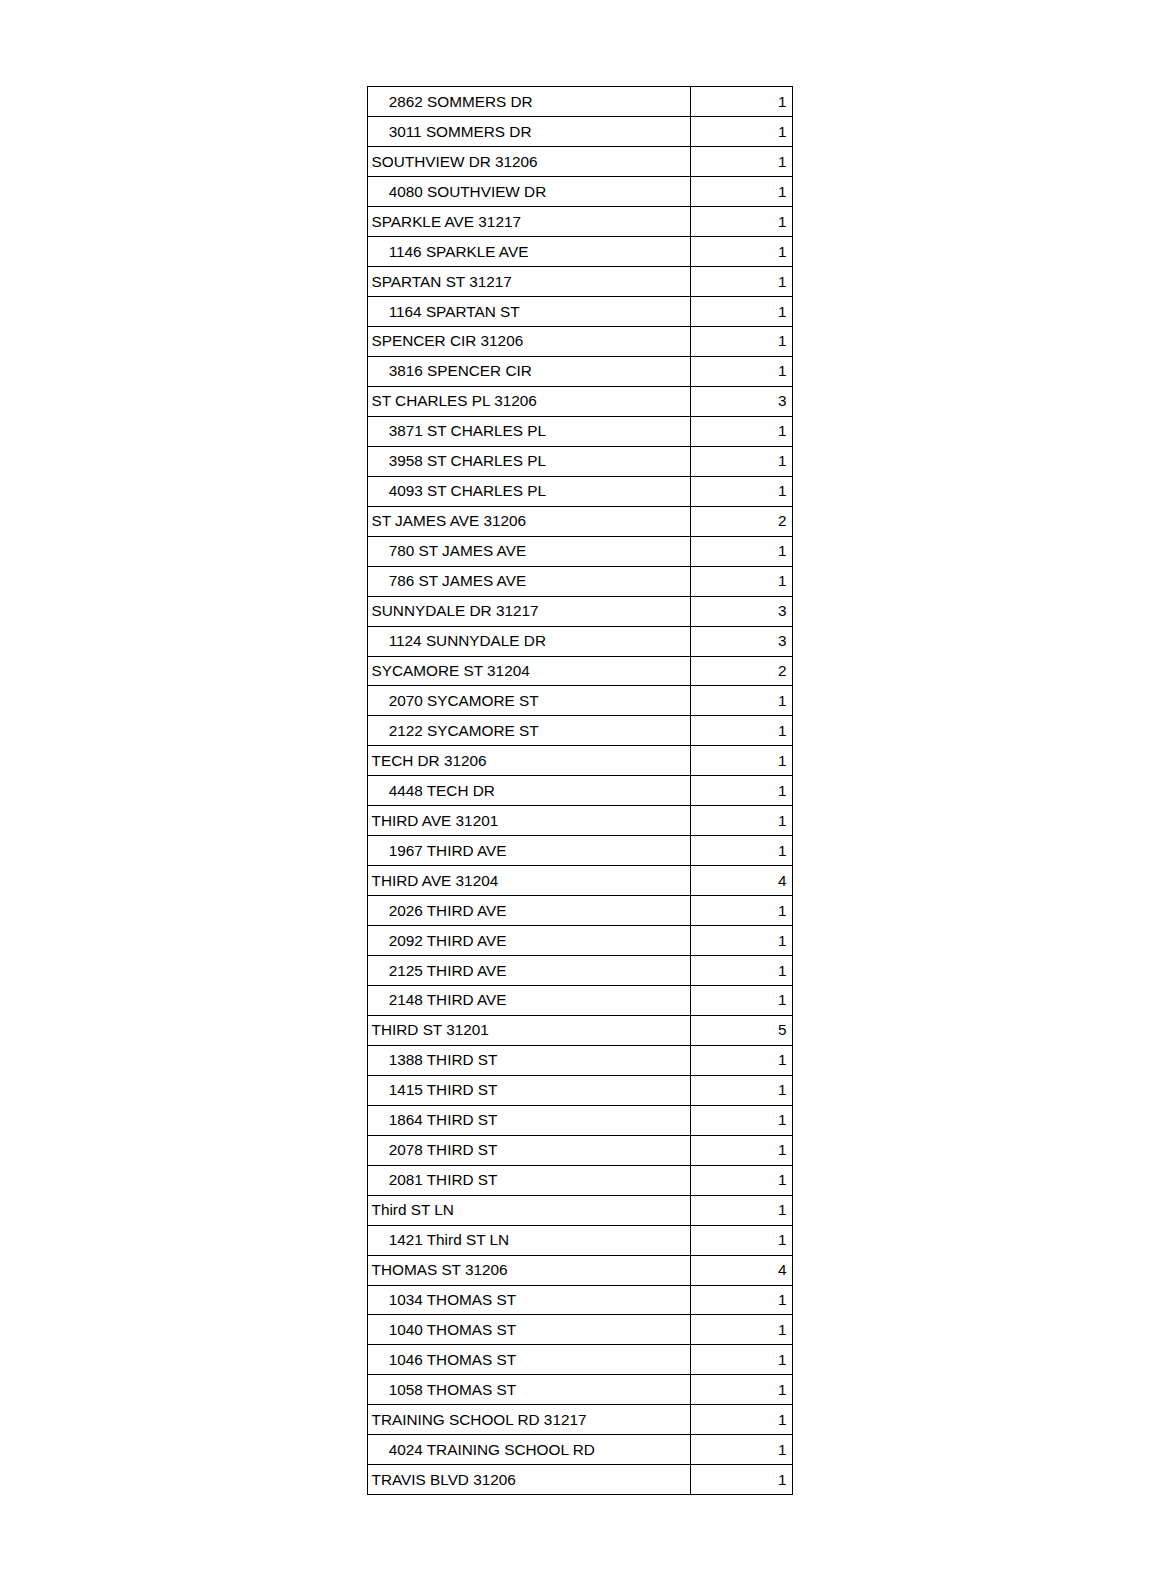| 2862 SOMMERS DR | 1 |
| 3011 SOMMERS DR | 1 |
| SOUTHVIEW DR 31206 | 1 |
| 4080 SOUTHVIEW DR | 1 |
| SPARKLE AVE 31217 | 1 |
| 1146 SPARKLE AVE | 1 |
| SPARTAN ST 31217 | 1 |
| 1164 SPARTAN ST | 1 |
| SPENCER CIR 31206 | 1 |
| 3816 SPENCER CIR | 1 |
| ST CHARLES PL 31206 | 3 |
| 3871 ST CHARLES PL | 1 |
| 3958 ST CHARLES PL | 1 |
| 4093 ST CHARLES PL | 1 |
| ST JAMES AVE 31206 | 2 |
| 780 ST JAMES AVE | 1 |
| 786 ST JAMES AVE | 1 |
| SUNNYDALE DR 31217 | 3 |
| 1124 SUNNYDALE DR | 3 |
| SYCAMORE ST 31204 | 2 |
| 2070 SYCAMORE ST | 1 |
| 2122 SYCAMORE ST | 1 |
| TECH DR 31206 | 1 |
| 4448 TECH DR | 1 |
| THIRD AVE 31201 | 1 |
| 1967 THIRD AVE | 1 |
| THIRD AVE 31204 | 4 |
| 2026 THIRD AVE | 1 |
| 2092 THIRD AVE | 1 |
| 2125 THIRD AVE | 1 |
| 2148 THIRD AVE | 1 |
| THIRD ST 31201 | 5 |
| 1388 THIRD ST | 1 |
| 1415 THIRD ST | 1 |
| 1864 THIRD ST | 1 |
| 2078 THIRD ST | 1 |
| 2081 THIRD ST | 1 |
| Third ST LN | 1 |
| 1421 Third ST LN | 1 |
| THOMAS ST 31206 | 4 |
| 1034 THOMAS ST | 1 |
| 1040 THOMAS ST | 1 |
| 1046 THOMAS ST | 1 |
| 1058 THOMAS ST | 1 |
| TRAINING SCHOOL RD 31217 | 1 |
| 4024 TRAINING SCHOOL RD | 1 |
| TRAVIS BLVD 31206 | 1 |